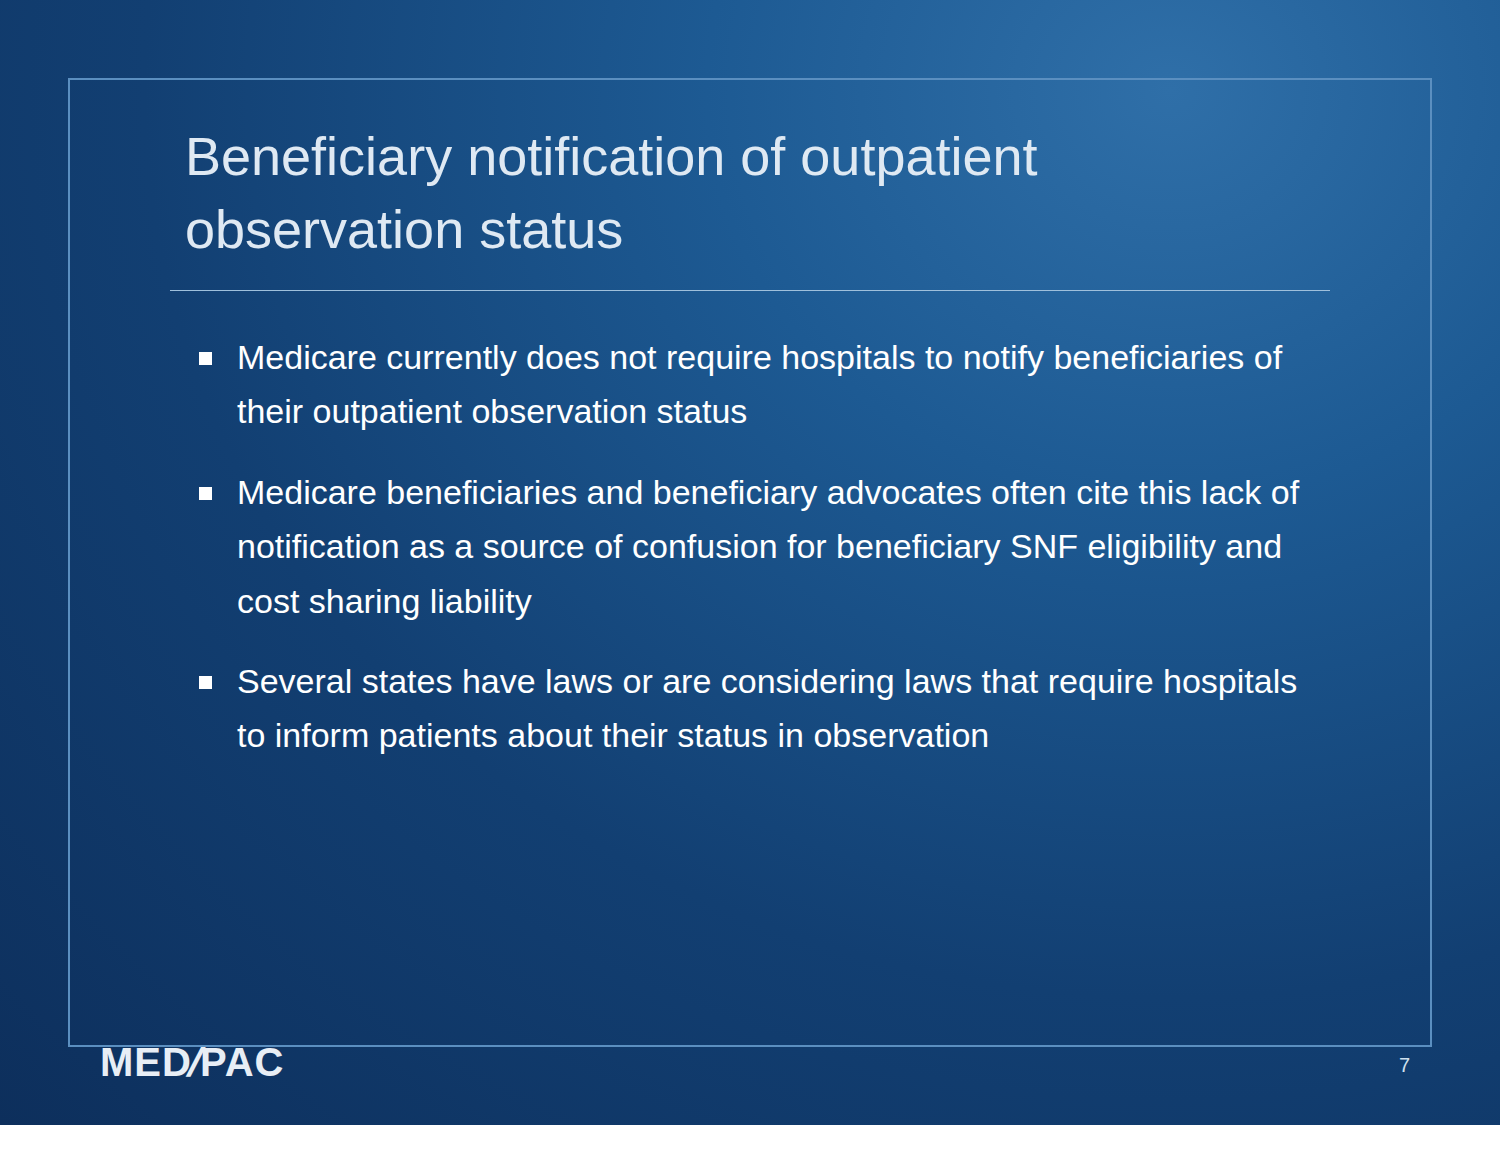Beneficiary notification of outpatient observation status
Medicare currently does not require hospitals to notify beneficiaries of their outpatient observation status
Medicare beneficiaries and beneficiary advocates often cite this lack of notification as a source of confusion for beneficiary SNF eligibility and cost sharing liability
Several states have laws or are considering laws that require hospitals to inform patients about their status in observation
MED/PAC
7